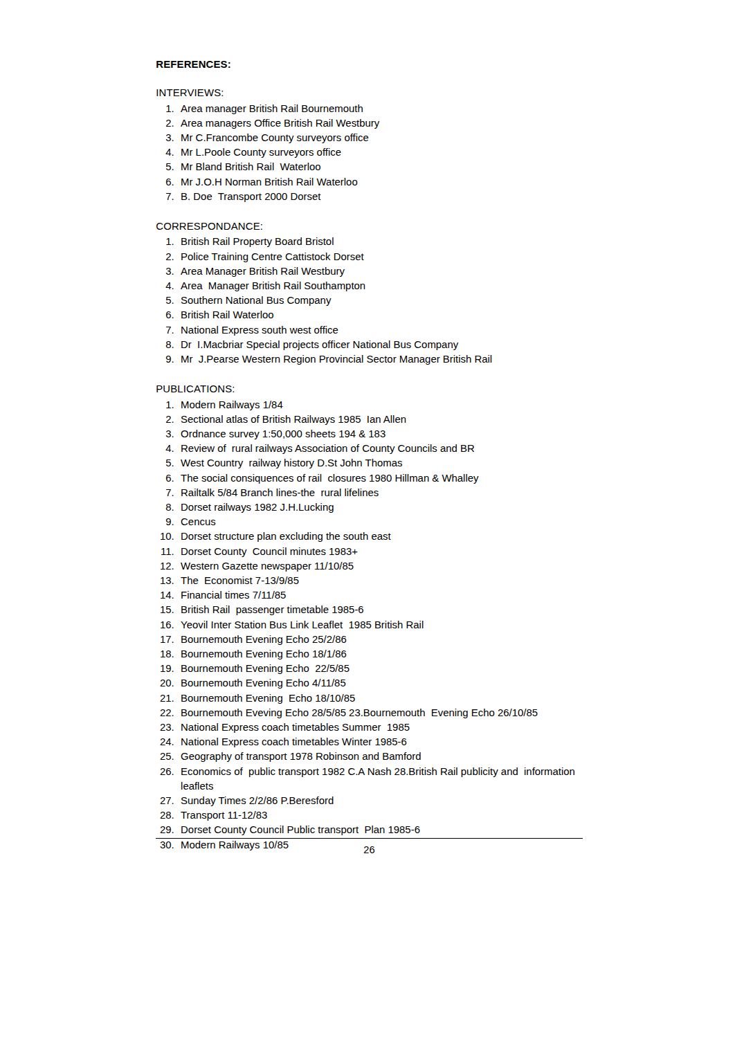REFERENCES:
INTERVIEWS:
Area manager British Rail Bournemouth
Area managers Office British Rail Westbury
Mr C.Francombe County surveyors office
Mr L.Poole County surveyors office
Mr Bland British Rail Waterloo
Mr J.O.H Norman British Rail Waterloo
B. Doe Transport 2000 Dorset
CORRESPONDANCE:
British Rail Property Board Bristol
Police Training Centre Cattistock Dorset
Area Manager British Rail Westbury
Area Manager British Rail Southampton
Southern National Bus Company
British Rail Waterloo
National Express south west office
Dr I.Macbriar Special projects officer National Bus Company
Mr J.Pearse Western Region Provincial Sector Manager British Rail
PUBLICATIONS:
Modern Railways 1/84
Sectional atlas of British Railways 1985 Ian Allen
Ordnance survey 1:50,000 sheets 194 & 183
Review of rural railways Association of County Councils and BR
West Country railway history D.St John Thomas
The social consiquences of rail closures 1980 Hillman & Whalley
Railtalk 5/84 Branch lines-the rural lifelines
Dorset railways 1982 J.H.Lucking
Cencus
Dorset structure plan excluding the south east
Dorset County Council minutes 1983+
Western Gazette newspaper 11/10/85
The Economist 7-13/9/85
Financial times 7/11/85
British Rail passenger timetable 1985-6
Yeovil Inter Station Bus Link Leaflet 1985 British Rail
Bournemouth Evening Echo 25/2/86
Bournemouth Evening Echo 18/1/86
Bournemouth Evening Echo 22/5/85
Bournemouth Evening Echo 4/11/85
Bournemouth Evening Echo 18/10/85
Bournemouth Eveving Echo 28/5/85 23.Bournemouth Evening Echo 26/10/85
National Express coach timetables Summer 1985
National Express coach timetables Winter 1985-6
Geography of transport 1978 Robinson and Bamford
Economics of public transport 1982 C.A Nash 28.British Rail publicity and information leaflets
Sunday Times 2/2/86 P.Beresford
Transport 11-12/83
Dorset County Council Public transport Plan 1985-6
Modern Railways 10/85
26